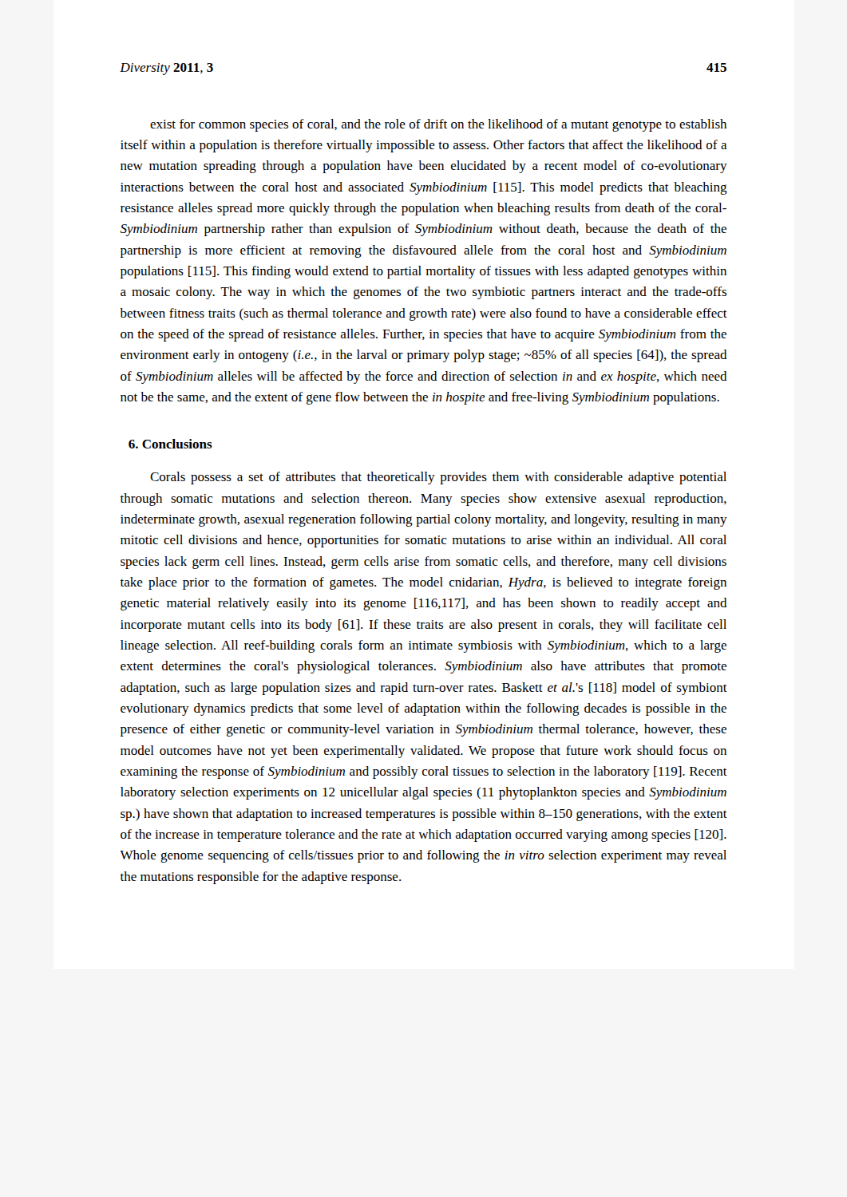Diversity 2011, 3 415
exist for common species of coral, and the role of drift on the likelihood of a mutant genotype to establish itself within a population is therefore virtually impossible to assess. Other factors that affect the likelihood of a new mutation spreading through a population have been elucidated by a recent model of co-evolutionary interactions between the coral host and associated Symbiodinium [115]. This model predicts that bleaching resistance alleles spread more quickly through the population when bleaching results from death of the coral-Symbiodinium partnership rather than expulsion of Symbiodinium without death, because the death of the partnership is more efficient at removing the disfavoured allele from the coral host and Symbiodinium populations [115]. This finding would extend to partial mortality of tissues with less adapted genotypes within a mosaic colony. The way in which the genomes of the two symbiotic partners interact and the trade-offs between fitness traits (such as thermal tolerance and growth rate) were also found to have a considerable effect on the speed of the spread of resistance alleles. Further, in species that have to acquire Symbiodinium from the environment early in ontogeny (i.e., in the larval or primary polyp stage; ~85% of all species [64]), the spread of Symbiodinium alleles will be affected by the force and direction of selection in and ex hospite, which need not be the same, and the extent of gene flow between the in hospite and free-living Symbiodinium populations.
6. Conclusions
Corals possess a set of attributes that theoretically provides them with considerable adaptive potential through somatic mutations and selection thereon. Many species show extensive asexual reproduction, indeterminate growth, asexual regeneration following partial colony mortality, and longevity, resulting in many mitotic cell divisions and hence, opportunities for somatic mutations to arise within an individual. All coral species lack germ cell lines. Instead, germ cells arise from somatic cells, and therefore, many cell divisions take place prior to the formation of gametes. The model cnidarian, Hydra, is believed to integrate foreign genetic material relatively easily into its genome [116,117], and has been shown to readily accept and incorporate mutant cells into its body [61]. If these traits are also present in corals, they will facilitate cell lineage selection. All reef-building corals form an intimate symbiosis with Symbiodinium, which to a large extent determines the coral's physiological tolerances. Symbiodinium also have attributes that promote adaptation, such as large population sizes and rapid turn-over rates. Baskett et al.'s [118] model of symbiont evolutionary dynamics predicts that some level of adaptation within the following decades is possible in the presence of either genetic or community-level variation in Symbiodinium thermal tolerance, however, these model outcomes have not yet been experimentally validated. We propose that future work should focus on examining the response of Symbiodinium and possibly coral tissues to selection in the laboratory [119]. Recent laboratory selection experiments on 12 unicellular algal species (11 phytoplankton species and Symbiodinium sp.) have shown that adaptation to increased temperatures is possible within 8–150 generations, with the extent of the increase in temperature tolerance and the rate at which adaptation occurred varying among species [120]. Whole genome sequencing of cells/tissues prior to and following the in vitro selection experiment may reveal the mutations responsible for the adaptive response.